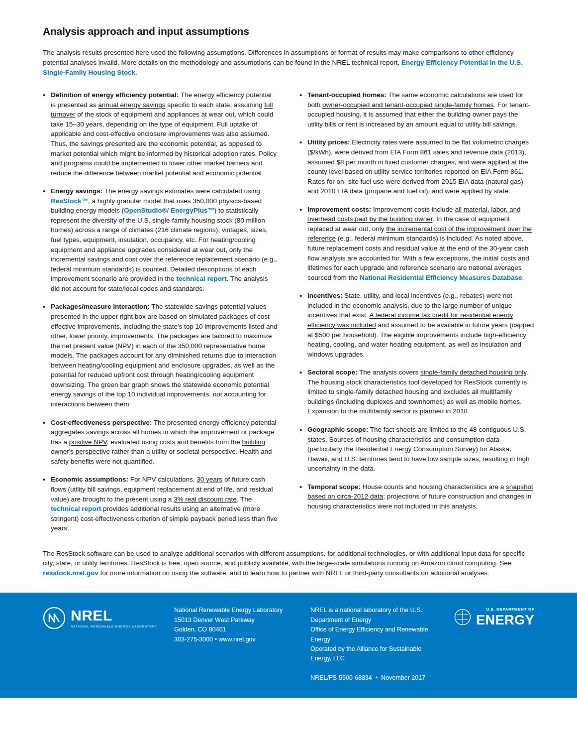Analysis approach and input assumptions
The analysis results presented here used the following assumptions. Differences in assumptions or format of results may make comparisons to other efficiency potential analyses invalid. More details on the methodology and assumptions can be found in the NREL technical report, Energy Efficiency Potential in the U.S. Single-Family Housing Stock.
Definition of energy efficiency potential: The energy efficiency potential is presented as annual energy savings specific to each state, assuming full turnover of the stock of equipment and appliances at wear out, which could take 15–30 years, depending on the type of equipment. Full uptake of applicable and cost-effective enclosure improvements was also assumed. Thus, the savings presented are the economic potential, as opposed to market potential which might be informed by historical adoption rates. Policy and programs could be implemented to lower other market barriers and reduce the difference between market potential and economic potential.
Energy savings: The energy savings estimates were calculated using ResStock™, a highly granular model that uses 350,000 physics-based building energy models (OpenStudio®/ EnergyPlus™) to statistically represent the diversity of the U.S. single-family housing stock (80 million homes) across a range of climates (216 climate regions), vintages, sizes, fuel types, equipment, insulation, occupancy, etc. For heating/cooling equipment and appliance upgrades considered at wear out, only the incremental savings and cost over the reference replacement scenario (e.g., federal minimum standards) is counted. Detailed descriptions of each improvement scenario are provided in the technical report. The analysis did not account for state/local codes and standards.
Packages/measure interaction: The statewide savings potential values presented in the upper right box are based on simulated packages of cost-effective improvements, including the state's top 10 improvements listed and other, lower priority, improvements. The packages are tailored to maximize the net present value (NPV) in each of the 350,000 representative home models. The packages account for any diminished returns due to interaction between heating/cooling equipment and enclosure upgrades, as well as the potential for reduced upfront cost through heating/cooling equipment downsizing. The green bar graph shows the statewide economic potential energy savings of the top 10 individual improvements, not accounting for interactions between them.
Cost-effectiveness perspective: The presented energy efficiency potential aggregates savings across all homes in which the improvement or package has a positive NPV, evaluated using costs and benefits from the building owner's perspective rather than a utility or societal perspective. Health and safety benefits were not quantified.
Economic assumptions: For NPV calculations, 30 years of future cash flows (utility bill savings, equipment replacement at end of life, and residual value) are brought to the present using a 3% real discount rate. The technical report provides additional results using an alternative (more stringent) cost-effectiveness criterion of simple payback period less than five years.
Tenant-occupied homes: The same economic calculations are used for both owner-occupied and tenant-occupied single-family homes. For tenant-occupied housing, it is assumed that either the building owner pays the utility bills or rent is increased by an amount equal to utility bill savings.
Utility prices: Electricity rates were assumed to be flat volumetric charges ($/kWh), were derived from EIA Form 861 sales and revenue data (2013), assumed $8 per month in fixed customer charges, and were applied at the county level based on utility service territories reported on EIA Form 861. Rates for on- site fuel use were derived from 2015 EIA data (natural gas) and 2010 EIA data (propane and fuel oil), and were applied by state.
Improvement costs: Improvement costs include all material, labor, and overhead costs paid by the building owner. In the case of equipment replaced at wear out, only the incremental cost of the improvement over the reference (e.g., federal minimum standards) is included. As noted above, future replacement costs and residual value at the end of the 30-year cash flow analysis are accounted for. With a few exceptions, the initial costs and lifetimes for each upgrade and reference scenario are national averages sourced from the National Residential Efficiency Measures Database.
Incentives: State, utility, and local incentives (e.g., rebates) were not included in the economic analysis, due to the large number of unique incentives that exist. A federal income tax credit for residential energy efficiency was included and assumed to be available in future years (capped at $500 per household). The eligible improvements include high-efficiency heating, cooling, and water heating equipment, as well as insulation and windows upgrades.
Sectoral scope: The analysis covers single-family detached housing only. The housing stock characteristics tool developed for ResStock currently is limited to single-family detached housing and excludes all multifamily buildings (including duplexes and townhomes) as well as mobile homes. Expansion to the multifamily sector is planned in 2018.
Geographic scope: The fact sheets are limited to the 48 contiguous U.S. states. Sources of housing characteristics and consumption data (particularly the Residential Energy Consumption Survey) for Alaska, Hawaii, and U.S. territories tend to have low sample sizes, resulting in high uncertainty in the data.
Temporal scope: House counts and housing characteristics are a snapshot based on circa-2012 data; projections of future construction and changes in housing characteristics were not included in this analysis.
The ResStock software can be used to analyze additional scenarios with different assumptions, for additional technologies, or with additional input data for specific city, state, or utility territories. ResStock is free, open source, and publicly available, with the large-scale simulations running on Amazon cloud computing. See resstock.nrel.gov for more information on using the software, and to learn how to partner with NREL or third-party consultants on additional analyses.
NREL NATIONAL RENEWABLE ENERGY LABORATORY
National Renewable Energy Laboratory
15013 Denver West Parkway
Golden, CO 80401
303-275-3000 • www.nrel.gov
NREL is a national laboratory of the U.S. Department of Energy
Office of Energy Efficiency and Renewable Energy
Operated by the Alliance for Sustainable Energy, LLC
NREL/FS-5500-68834 • November 2017
U.S. DEPARTMENT OF ENERGY